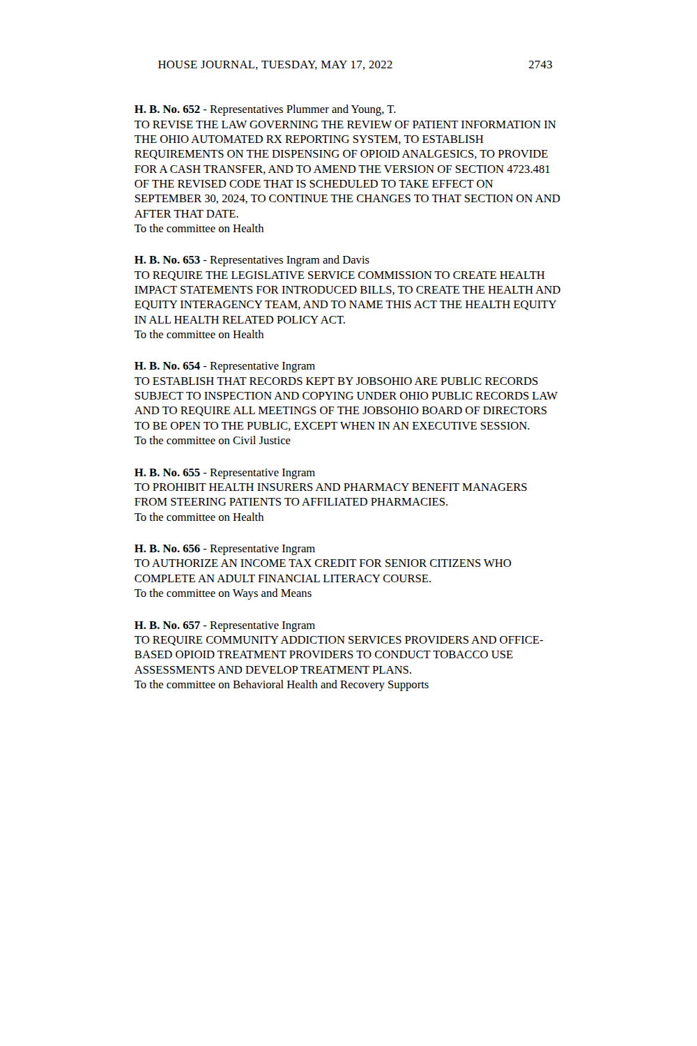HOUSE JOURNAL, TUESDAY, MAY 17, 2022 2743
H. B. No. 652 - Representatives Plummer and Young, T.
To revise the law governing the review of patient information in the Ohio Automated Rx Reporting System, to establish requirements on the dispensing of opioid analgesics, to provide for a cash transfer, and to amend the version of section 4723.481 of the Revised Code that is scheduled to take effect on September 30, 2024, to continue the changes to that section on and after that date.
To the committee on Health
H. B. No. 653 - Representatives Ingram and Davis
To require the Legislative Service Commission to create health impact statements for introduced bills, to create the Health and Equity Interagency Team, and to name this act the Health Equity in All Health Related Policy Act.
To the committee on Health
H. B. No. 654 - Representative Ingram
To establish that records kept by JobsOhio are public records subject to inspection and copying under Ohio public records law and to require all meetings of the JobsOhio board of directors to be open to the public, except when in an executive session.
To the committee on Civil Justice
H. B. No. 655 - Representative Ingram
To prohibit health insurers and pharmacy benefit managers from steering patients to affiliated pharmacies.
To the committee on Health
H. B. No. 656 - Representative Ingram
To authorize an income tax credit for senior citizens who complete an adult financial literacy course.
To the committee on Ways and Means
H. B. No. 657 - Representative Ingram
To require community addiction services providers and office-based opioid treatment providers to conduct tobacco use assessments and develop treatment plans.
To the committee on Behavioral Health and Recovery Supports